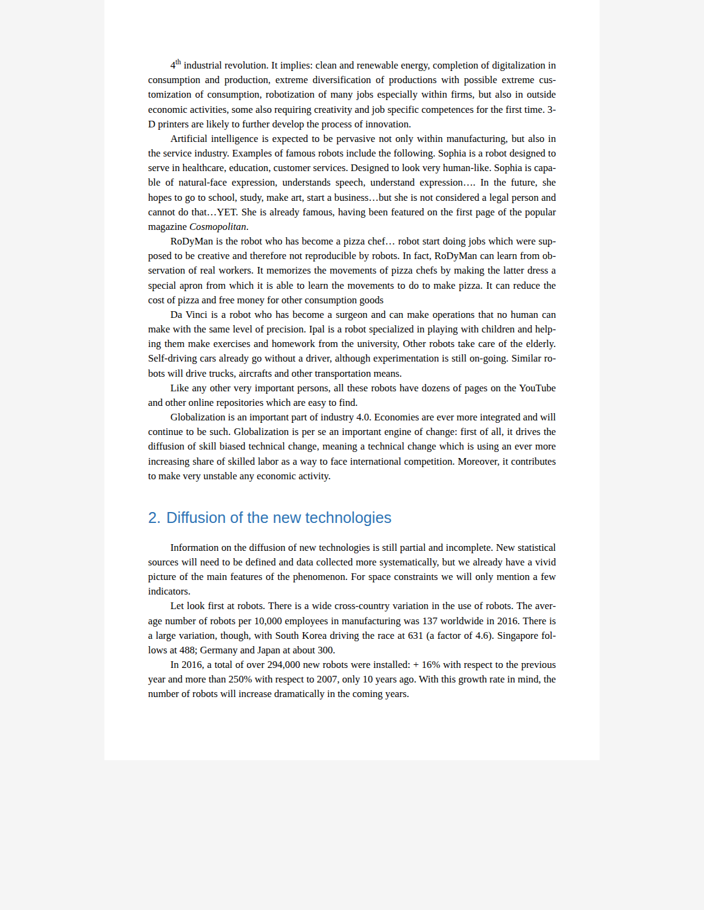4th industrial revolution. It implies: clean and renewable energy, completion of digitalization in consumption and production, extreme diversification of productions with possible extreme customization of consumption, robotization of many jobs especially within firms, but also in outside economic activities, some also requiring creativity and job specific competences for the first time. 3-D printers are likely to further develop the process of innovation.
Artificial intelligence is expected to be pervasive not only within manufacturing, but also in the service industry. Examples of famous robots include the following. Sophia is a robot designed to serve in healthcare, education, customer services. Designed to look very human-like. Sophia is capable of natural-face expression, understands speech, understand expression…. In the future, she hopes to go to school, study, make art, start a business…but she is not considered a legal person and cannot do that…YET. She is already famous, having been featured on the first page of the popular magazine Cosmopolitan.
RoDyMan is the robot who has become a pizza chef… robot start doing jobs which were supposed to be creative and therefore not reproducible by robots. In fact, RoDyMan can learn from observation of real workers. It memorizes the movements of pizza chefs by making the latter dress a special apron from which it is able to learn the movements to do to make pizza. It can reduce the cost of pizza and free money for other consumption goods
Da Vinci is a robot who has become a surgeon and can make operations that no human can make with the same level of precision. Ipal is a robot specialized in playing with children and helping them make exercises and homework from the university, Other robots take care of the elderly. Self-driving cars already go without a driver, although experimentation is still on-going. Similar robots will drive trucks, aircrafts and other transportation means.
Like any other very important persons, all these robots have dozens of pages on the YouTube and other online repositories which are easy to find.
Globalization is an important part of industry 4.0. Economies are ever more integrated and will continue to be such. Globalization is per se an important engine of change: first of all, it drives the diffusion of skill biased technical change, meaning a technical change which is using an ever more increasing share of skilled labor as a way to face international competition. Moreover, it contributes to make very unstable any economic activity.
2. Diffusion of the new technologies
Information on the diffusion of new technologies is still partial and incomplete. New statistical sources will need to be defined and data collected more systematically, but we already have a vivid picture of the main features of the phenomenon. For space constraints we will only mention a few indicators.
Let look first at robots. There is a wide cross-country variation in the use of robots. The average number of robots per 10,000 employees in manufacturing was 137 worldwide in 2016. There is a large variation, though, with South Korea driving the race at 631 (a factor of 4.6). Singapore follows at 488; Germany and Japan at about 300.
In 2016, a total of over 294,000 new robots were installed: + 16% with respect to the previous year and more than 250% with respect to 2007, only 10 years ago. With this growth rate in mind, the number of robots will increase dramatically in the coming years.